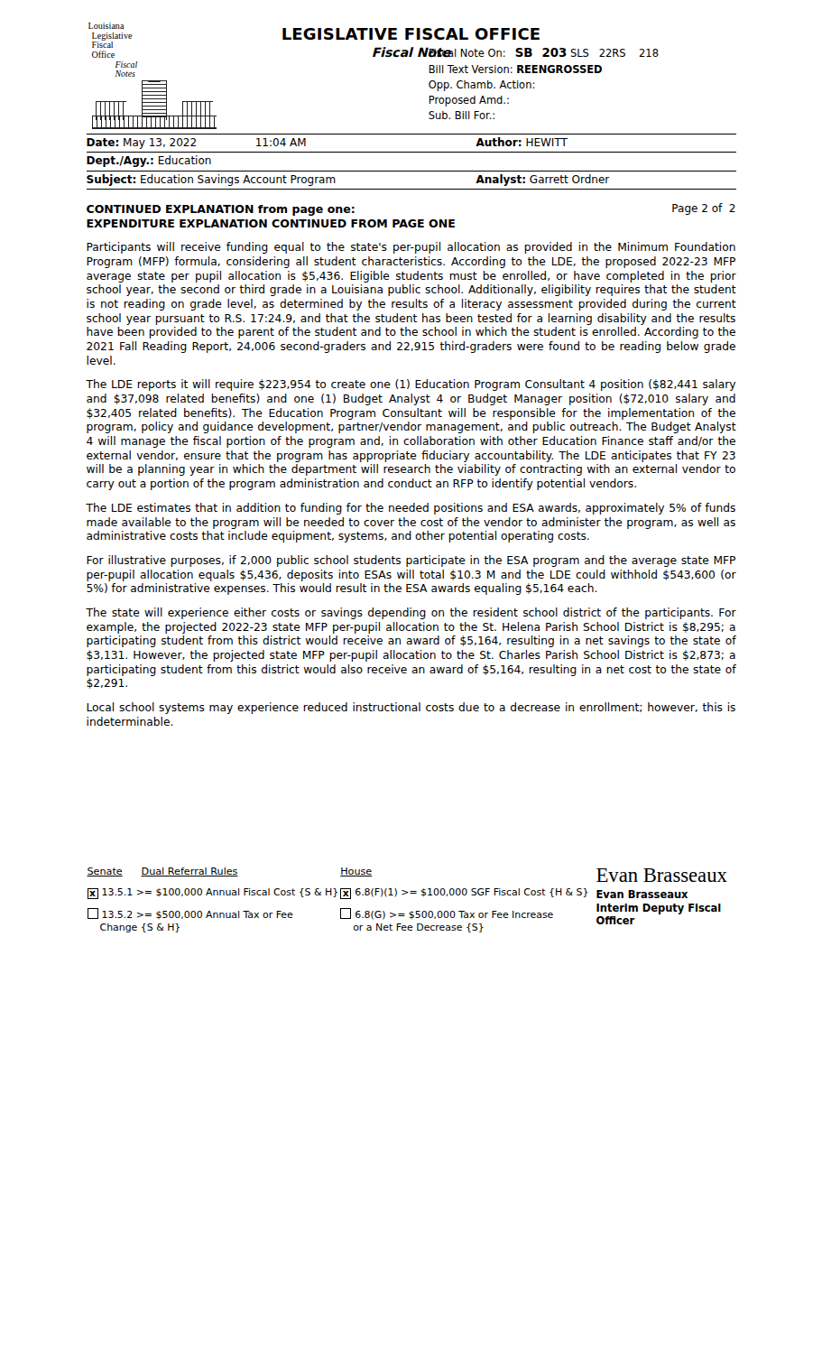Louisiana Legislative Fiscal Office Fiscal Notes
LEGISLATIVE FISCAL OFFICE
Fiscal Note
Fiscal Note On: SB 203 SLS 22RS 218
Bill Text Version: REENGROSSED
Opp. Chamb. Action:
Proposed Amd.:
Sub. Bill For.:
| Date: May 13, 2022 | 11:04 AM | Author: HEWITT |
| Dept./Agy.: Education | |
| Subject: Education Savings Account Program | Analyst: Garrett Ordner |
Page 2 of 2 CONTINUED EXPLANATION from page one: EXPENDITURE EXPLANATION CONTINUED FROM PAGE ONE
Participants will receive funding equal to the state's per-pupil allocation as provided in the Minimum Foundation Program (MFP) formula, considering all student characteristics. According to the LDE, the proposed 2022-23 MFP average state per pupil allocation is $5,436. Eligible students must be enrolled, or have completed in the prior school year, the second or third grade in a Louisiana public school. Additionally, eligibility requires that the student is not reading on grade level, as determined by the results of a literacy assessment provided during the current school year pursuant to R.S. 17:24.9, and that the student has been tested for a learning disability and the results have been provided to the parent of the student and to the school in which the student is enrolled. According to the 2021 Fall Reading Report, 24,006 second-graders and 22,915 third-graders were found to be reading below grade level.
The LDE reports it will require $223,954 to create one (1) Education Program Consultant 4 position ($82,441 salary and $37,098 related benefits) and one (1) Budget Analyst 4 or Budget Manager position ($72,010 salary and $32,405 related benefits). The Education Program Consultant will be responsible for the implementation of the program, policy and guidance development, partner/vendor management, and public outreach. The Budget Analyst 4 will manage the fiscal portion of the program and, in collaboration with other Education Finance staff and/or the external vendor, ensure that the program has appropriate fiduciary accountability. The LDE anticipates that FY 23 will be a planning year in which the department will research the viability of contracting with an external vendor to carry out a portion of the program administration and conduct an RFP to identify potential vendors.
The LDE estimates that in addition to funding for the needed positions and ESA awards, approximately 5% of funds made available to the program will be needed to cover the cost of the vendor to administer the program, as well as administrative costs that include equipment, systems, and other potential operating costs.
For illustrative purposes, if 2,000 public school students participate in the ESA program and the average state MFP per-pupil allocation equals $5,436, deposits into ESAs will total $10.3 M and the LDE could withhold $543,600 (or 5%) for administrative expenses. This would result in the ESA awards equaling $5,164 each.
The state will experience either costs or savings depending on the resident school district of the participants. For example, the projected 2022-23 state MFP per-pupil allocation to the St. Helena Parish School District is $8,295; a participating student from this district would receive an award of $5,164, resulting in a net savings to the state of $3,131. However, the projected state MFP per-pupil allocation to the St. Charles Parish School District is $2,873; a participating student from this district would also receive an award of $5,164, resulting in a net cost to the state of $2,291.
Local school systems may experience reduced instructional costs due to a decrease in enrollment; however, this is indeterminable.
| Senate Dual Referral Rules 13.5.1 >= $100,000 Annual Fiscal Cost {S & H} 13.5.2 >= $500,000 Annual Tax or Fee Change {S & H} | House 6.8(F)(1) >= $100,000 SGF Fiscal Cost {H & S} 6.8(G) >= $500,000 Tax or Fee Increase or a Net Fee Decrease {S} | Evan Brasseaux Evan Brasseaux Interim Deputy Fiscal Officer |